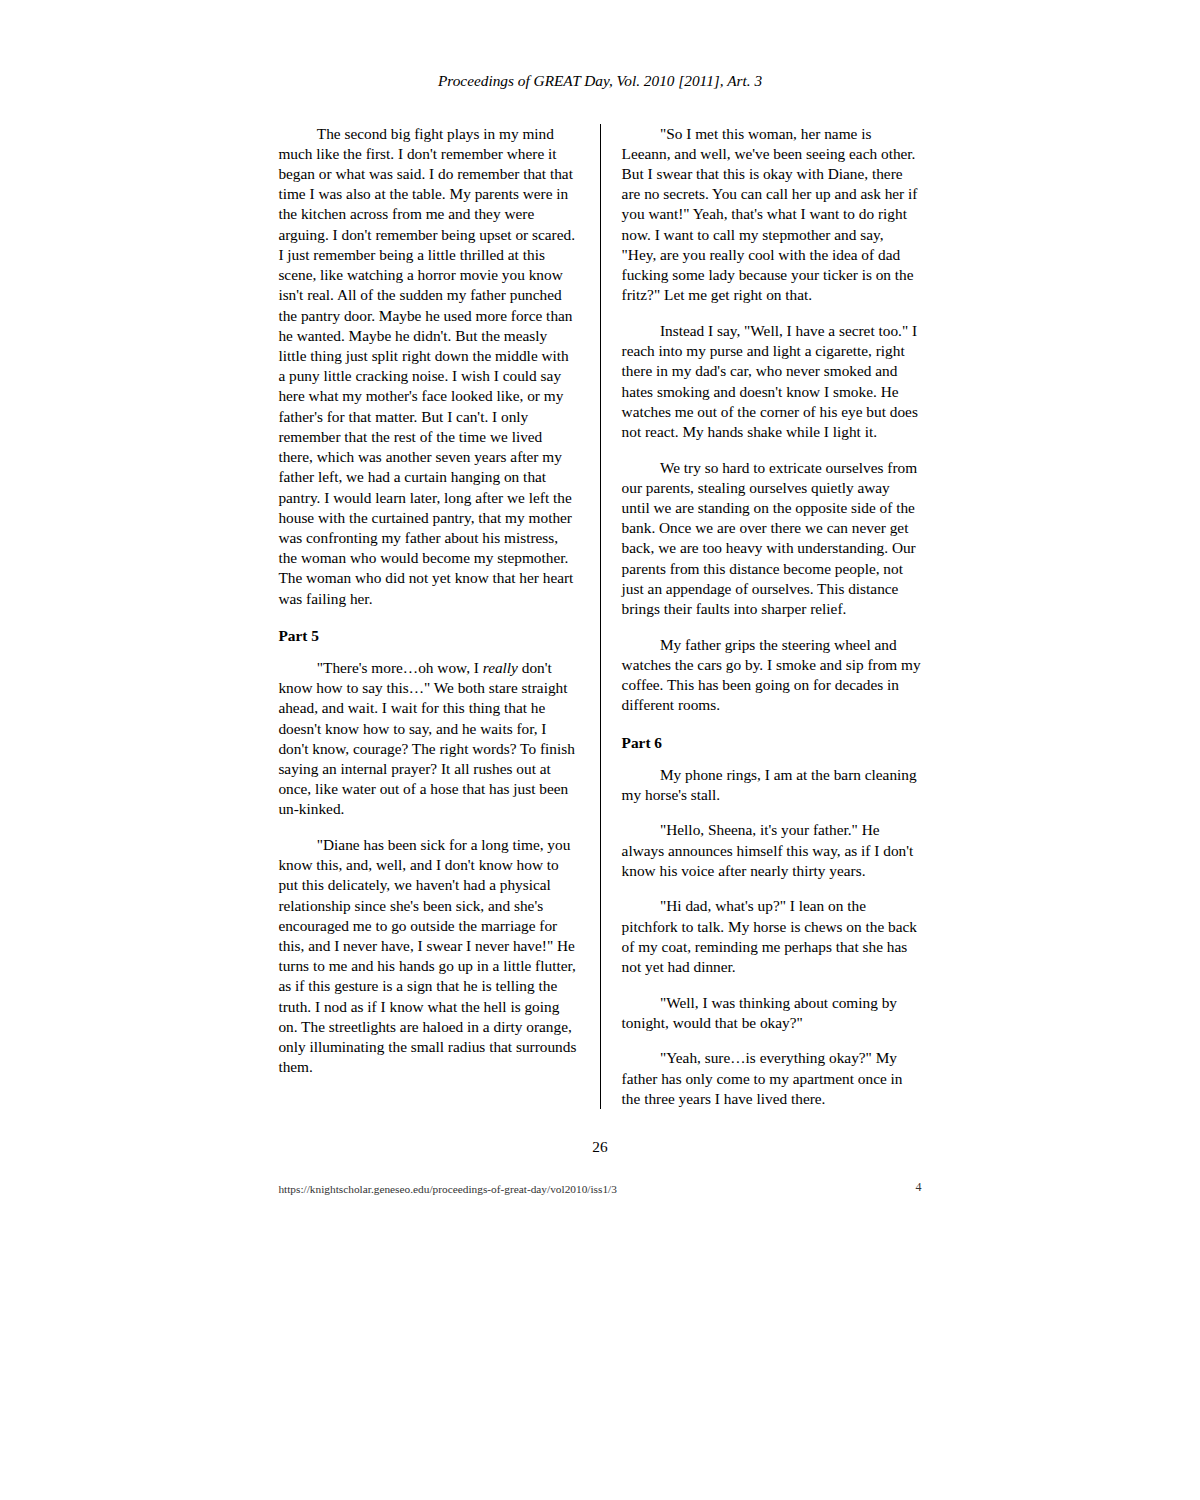Proceedings of GREAT Day, Vol. 2010 [2011], Art. 3
The second big fight plays in my mind much like the first. I don't remember where it began or what was said. I do remember that that time I was also at the table. My parents were in the kitchen across from me and they were arguing. I don't remember being upset or scared. I just remember being a little thrilled at this scene, like watching a horror movie you know isn't real. All of the sudden my father punched the pantry door. Maybe he used more force than he wanted. Maybe he didn't. But the measly little thing just split right down the middle with a puny little cracking noise. I wish I could say here what my mother's face looked like, or my father's for that matter. But I can't. I only remember that the rest of the time we lived there, which was another seven years after my father left, we had a curtain hanging on that pantry. I would learn later, long after we left the house with the curtained pantry, that my mother was confronting my father about his mistress, the woman who would become my stepmother. The woman who did not yet know that her heart was failing her.
Part 5
"There's more…oh wow, I really don't know how to say this…" We both stare straight ahead, and wait. I wait for this thing that he doesn't know how to say, and he waits for, I don't know, courage? The right words? To finish saying an internal prayer? It all rushes out at once, like water out of a hose that has just been un-kinked.
"Diane has been sick for a long time, you know this, and, well, and I don't know how to put this delicately, we haven't had a physical relationship since she's been sick, and she's encouraged me to go outside the marriage for this, and I never have, I swear I never have!" He turns to me and his hands go up in a little flutter, as if this gesture is a sign that he is telling the truth. I nod as if I know what the hell is going on. The streetlights are haloed in a dirty orange, only illuminating the small radius that surrounds them.
"So I met this woman, her name is Leeann, and well, we've been seeing each other. But I swear that this is okay with Diane, there are no secrets. You can call her up and ask her if you want!" Yeah, that's what I want to do right now. I want to call my stepmother and say, "Hey, are you really cool with the idea of dad fucking some lady because your ticker is on the fritz?" Let me get right on that.
Instead I say, "Well, I have a secret too." I reach into my purse and light a cigarette, right there in my dad's car, who never smoked and hates smoking and doesn't know I smoke. He watches me out of the corner of his eye but does not react. My hands shake while I light it.
We try so hard to extricate ourselves from our parents, stealing ourselves quietly away until we are standing on the opposite side of the bank. Once we are over there we can never get back, we are too heavy with understanding. Our parents from this distance become people, not just an appendage of ourselves. This distance brings their faults into sharper relief.
My father grips the steering wheel and watches the cars go by. I smoke and sip from my coffee. This has been going on for decades in different rooms.
Part 6
My phone rings, I am at the barn cleaning my horse's stall.
"Hello, Sheena, it's your father." He always announces himself this way, as if I don't know his voice after nearly thirty years.
"Hi dad, what's up?" I lean on the pitchfork to talk. My horse is chews on the back of my coat, reminding me perhaps that she has not yet had dinner.
"Well, I was thinking about coming by tonight, would that be okay?"
"Yeah, sure…is everything okay?" My father has only come to my apartment once in the three years I have lived there.
26
https://knightscholar.geneseo.edu/proceedings-of-great-day/vol2010/iss1/3 4